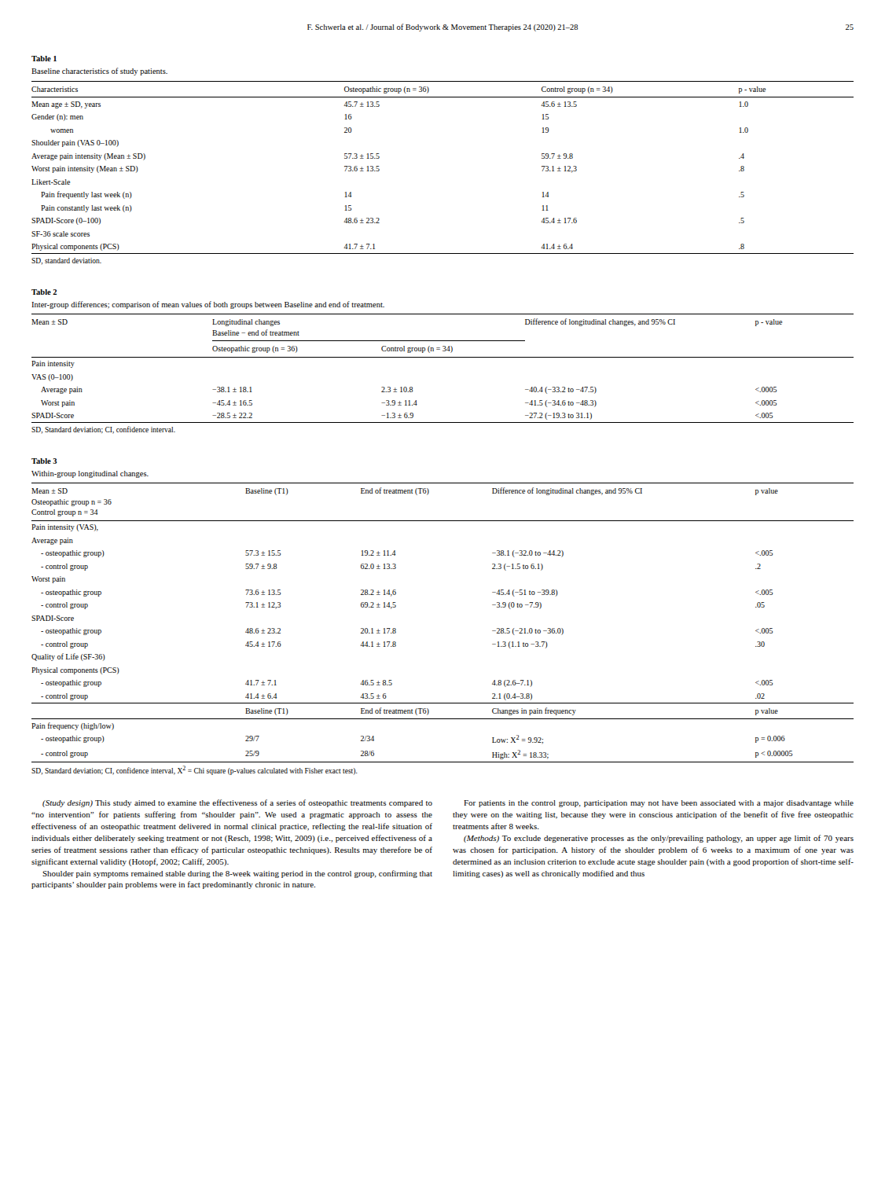F. Schwerla et al. / Journal of Bodywork & Movement Therapies 24 (2020) 21–28 25
Table 1
Baseline characteristics of study patients.
| Characteristics | Osteopathic group (n = 36) | Control group (n = 34) | p - value |
| --- | --- | --- | --- |
| Mean age ± SD, years | 45.7 ± 13.5 | 45.6 ± 13.5 | 1.0 |
| Gender (n): men | 16 | 15 | |
| women | 20 | 19 | 1.0 |
| Shoulder pain (VAS 0–100) | | | |
| Average pain intensity (Mean ± SD) | 57.3 ± 15.5 | 59.7 ± 9.8 | .4 |
| Worst pain intensity (Mean ± SD) | 73.6 ± 13.5 | 73.1 ± 12,3 | .8 |
| Likert-Scale | | | |
| Pain frequently last week (n) | 14 | 14 | .5 |
| Pain constantly last week (n) | 15 | 11 | |
| SPADI-Score (0–100) | 48.6 ± 23.2 | 45.4 ± 17.6 | .5 |
| SF-36 scale scores | | | |
| Physical components (PCS) | 41.7 ± 7.1 | 41.4 ± 6.4 | .8 |
SD, standard deviation.
Table 2
Inter-group differences; comparison of mean values of both groups between Baseline and end of treatment.
| Mean ± SD | Longitudinal changes Baseline − end of treatment | Difference of longitudinal changes, and 95% CI | p - value |
| --- | --- | --- | --- |
| Osteopathic group (n = 36) | Control group (n = 34) |
| Pain intensity | | | | |
| VAS (0–100) | | | | |
| Average pain | −38.1 ± 18.1 | 2.3 ± 10.8 | −40.4 (−33.2 to −47.5) | <.0005 |
| Worst pain | −45.4 ± 16.5 | −3.9 ± 11.4 | −41.5 (−34.6 to −48.3) | <.0005 |
| SPADI-Score | −28.5 ± 22.2 | −1.3 ± 6.9 | −27.2 (−19.3 to 31.1) | <.005 |
SD, Standard deviation; CI, confidence interval.
Table 3
Within-group longitudinal changes.
| Mean ± SD Osteopathic group n = 36 Control group n = 34 | Baseline (T1) | End of treatment (T6) | Difference of longitudinal changes, and 95% CI | p value |
| --- | --- | --- | --- | --- |
| Pain intensity (VAS), | | | | |
| Average pain | | | | |
| - osteopathic group) | 57.3 ± 15.5 | 19.2 ± 11.4 | −38.1 (−32.0 to −44.2) | <.005 |
| - control group | 59.7 ± 9.8 | 62.0 ± 13.3 | 2.3 (−1.5 to 6.1) | .2 |
| Worst pain | | | | |
| - osteopathic group | 73.6 ± 13.5 | 28.2 ± 14,6 | −45.4 (−51 to −39.8) | <.005 |
| - control group | 73.1 ± 12,3 | 69.2 ± 14,5 | −3.9 (0 to −7.9) | .05 |
| SPADI-Score | | | | |
| - osteopathic group | 48.6 ± 23.2 | 20.1 ± 17.8 | −28.5 (−21.0 to −36.0) | <.005 |
| - control group | 45.4 ± 17.6 | 44.1 ± 17.8 | −1.3 (1.1 to −3.7) | .30 |
| Quality of Life (SF-36) | | | | |
| Physical components (PCS) | | | | |
| - osteopathic group | 41.7 ± 7.1 | 46.5 ± 8.5 | 4.8 (2.6–7.1) | <.005 |
| - control group | 41.4 ± 6.4 | 43.5 ± 6 | 2.1 (0.4–3.8) | .02 |
| | Baseline (T1) | End of treatment (T6) | Changes in pain frequency | p value |
| Pain frequency (high/low) | | | | |
| - osteopathic group) | 29/7 | 2/34 | Low: X 2 = 9.92; | p = 0.006 |
| - control group | 25/9 | 28/6 | High: X 2 = 18.33; | p < 0.00005 |
SD, Standard deviation; CI, confidence interval, X2 = Chi square (p-values calculated with Fisher exact test).
(Study design) This study aimed to examine the effectiveness of a series of osteopathic treatments compared to “no intervention” for patients suffering from “shoulder pain”. We used a pragmatic approach to assess the effectiveness of an osteopathic treatment delivered in normal clinical practice, reflecting the real-life situation of individuals either deliberately seeking treatment or not (Resch, 1998; Witt, 2009) (i.e., perceived effectiveness of a series of treatment sessions rather than efficacy of particular osteopathic techniques). Results may therefore be of significant external validity (Hotopf, 2002; Califf, 2005).
Shoulder pain symptoms remained stable during the 8-week waiting period in the control group, confirming that participants’ shoulder pain problems were in fact predominantly chronic in nature.
For patients in the control group, participation may not have been associated with a major disadvantage while they were on the waiting list, because they were in conscious anticipation of the benefit of five free osteopathic treatments after 8 weeks.
(Methods) To exclude degenerative processes as the only/prevailing pathology, an upper age limit of 70 years was chosen for participation. A history of the shoulder problem of 6 weeks to a maximum of one year was determined as an inclusion criterion to exclude acute stage shoulder pain (with a good proportion of short-time self-limiting cases) as well as chronically modified and thus